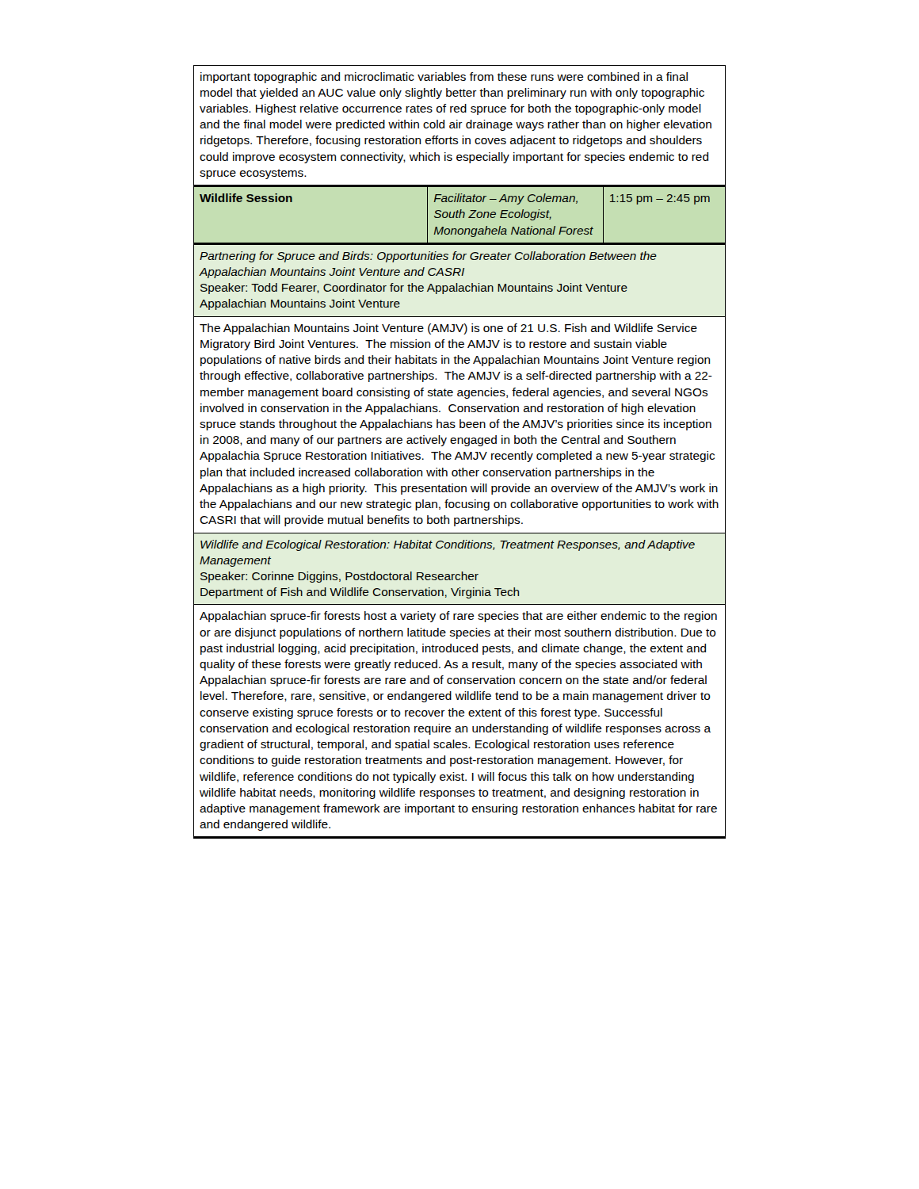| important topographic and microclimatic variables from these runs were combined in a final model that yielded an AUC value only slightly better than preliminary run with only topographic variables. Highest relative occurrence rates of red spruce for both the topographic-only model and the final model were predicted within cold air drainage ways rather than on higher elevation ridgetops. Therefore, focusing restoration efforts in coves adjacent to ridgetops and shoulders could improve ecosystem connectivity, which is especially important for species endemic to red spruce ecosystems. |
| Wildlife Session | Facilitator – Amy Coleman, South Zone Ecologist, Monongahela National Forest | 1:15 pm – 2:45 pm |
| Partnering for Spruce and Birds: Opportunities for Greater Collaboration Between the Appalachian Mountains Joint Venture and CASRI Speaker: Todd Fearer, Coordinator for the Appalachian Mountains Joint Venture Appalachian Mountains Joint Venture |
| The Appalachian Mountains Joint Venture (AMJV) is one of 21 U.S. Fish and Wildlife Service Migratory Bird Joint Ventures. The mission of the AMJV is to restore and sustain viable populations of native birds and their habitats in the Appalachian Mountains Joint Venture region through effective, collaborative partnerships. The AMJV is a self-directed partnership with a 22-member management board consisting of state agencies, federal agencies, and several NGOs involved in conservation in the Appalachians. Conservation and restoration of high elevation spruce stands throughout the Appalachians has been of the AMJV’s priorities since its inception in 2008, and many of our partners are actively engaged in both the Central and Southern Appalachia Spruce Restoration Initiatives. The AMJV recently completed a new 5-year strategic plan that included increased collaboration with other conservation partnerships in the Appalachians as a high priority. This presentation will provide an overview of the AMJV’s work in the Appalachians and our new strategic plan, focusing on collaborative opportunities to work with CASRI that will provide mutual benefits to both partnerships. |
| Wildlife and Ecological Restoration: Habitat Conditions, Treatment Responses, and Adaptive Management Speaker: Corinne Diggins, Postdoctoral Researcher Department of Fish and Wildlife Conservation, Virginia Tech |
| Appalachian spruce-fir forests host a variety of rare species that are either endemic to the region or are disjunct populations of northern latitude species at their most southern distribution. Due to past industrial logging, acid precipitation, introduced pests, and climate change, the extent and quality of these forests were greatly reduced. As a result, many of the species associated with Appalachian spruce-fir forests are rare and of conservation concern on the state and/or federal level. Therefore, rare, sensitive, or endangered wildlife tend to be a main management driver to conserve existing spruce forests or to recover the extent of this forest type. Successful conservation and ecological restoration require an understanding of wildlife responses across a gradient of structural, temporal, and spatial scales. Ecological restoration uses reference conditions to guide restoration treatments and post-restoration management. However, for wildlife, reference conditions do not typically exist. I will focus this talk on how understanding wildlife habitat needs, monitoring wildlife responses to treatment, and designing restoration in adaptive management framework are important to ensuring restoration enhances habitat for rare and endangered wildlife. |